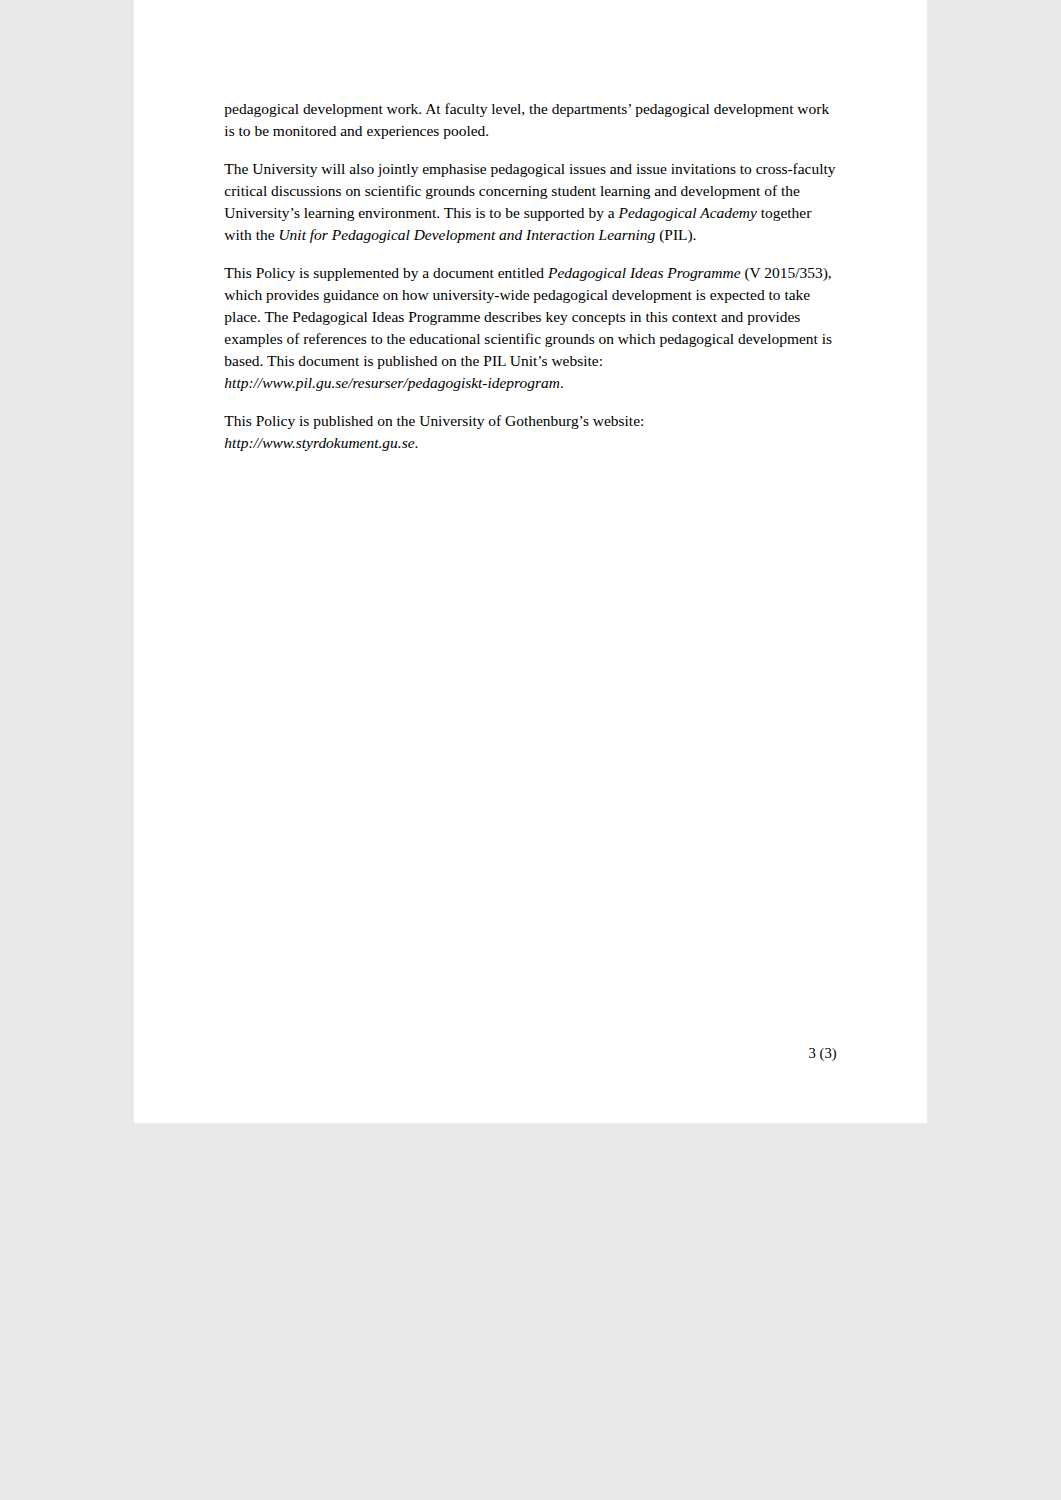pedagogical development work. At faculty level, the departments’ pedagogical development work is to be monitored and experiences pooled.
The University will also jointly emphasise pedagogical issues and issue invitations to cross-faculty critical discussions on scientific grounds concerning student learning and development of the University’s learning environment. This is to be supported by a Pedagogical Academy together with the Unit for Pedagogical Development and Interaction Learning (PIL).
This Policy is supplemented by a document entitled Pedagogical Ideas Programme (V 2015/353), which provides guidance on how university-wide pedagogical development is expected to take place. The Pedagogical Ideas Programme describes key concepts in this context and provides examples of references to the educational scientific grounds on which pedagogical development is based. This document is published on the PIL Unit’s website: http://www.pil.gu.se/resurser/pedagogiskt-ideprogram.
This Policy is published on the University of Gothenburg’s website: http://www.styrdokument.gu.se.
3 (3)